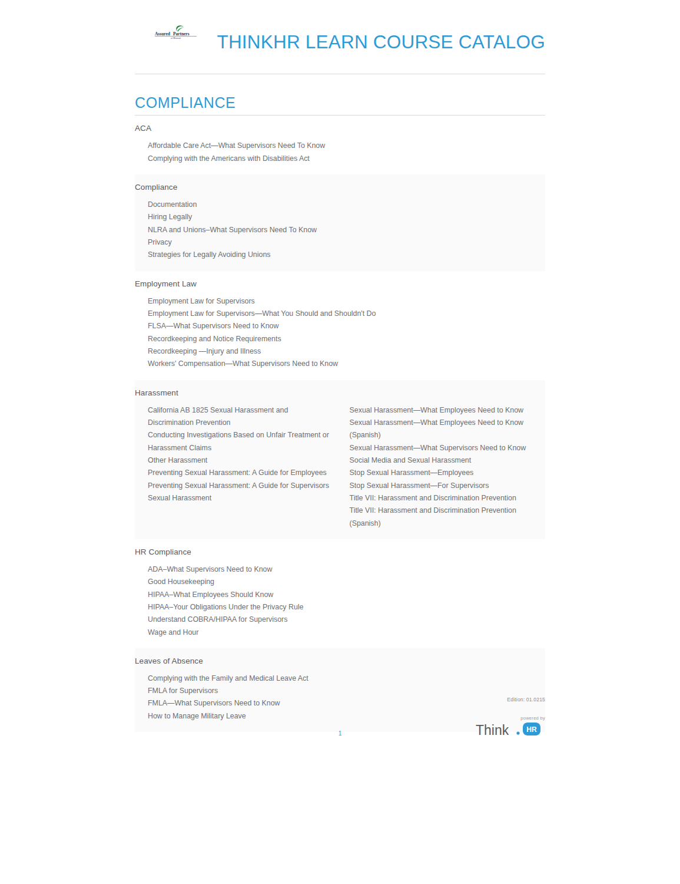Assured Partners of Missouri
THINKHR LEARN COURSE CATALOG
COMPLIANCE
ACA
Affordable Care Act—What Supervisors Need To Know
Complying with the Americans with Disabilities Act
Compliance
Documentation
Hiring Legally
NLRA and Unions–What Supervisors Need To Know
Privacy
Strategies for Legally Avoiding Unions
Employment Law
Employment Law for Supervisors
Employment Law for Supervisors—What You Should and Shouldn't Do
FLSA—What Supervisors Need to Know
Recordkeeping and Notice Requirements
Recordkeeping —Injury and Illness
Workers' Compensation—What Supervisors Need to Know
Harassment
California AB 1825 Sexual Harassment and Discrimination Prevention
Conducting Investigations Based on Unfair Treatment or Harassment Claims
Other Harassment
Preventing Sexual Harassment: A Guide for Employees
Preventing Sexual Harassment: A Guide for Supervisors
Sexual Harassment
Sexual Harassment—What Employees Need to Know
Sexual Harassment—What Employees Need to Know (Spanish)
Sexual Harassment—What Supervisors Need to Know
Social Media and Sexual Harassment
Stop Sexual Harassment—Employees
Stop Sexual Harassment—For Supervisors
Title VII: Harassment and Discrimination Prevention
Title VII: Harassment and Discrimination Prevention (Spanish)
HR Compliance
ADA–What Supervisors Need to Know
Good Housekeeping
HIPAA–What Employees Should Know
HIPAA–Your Obligations Under the Privacy Rule
Understand COBRA/HIPAA for Supervisors
Wage and Hour
Leaves of Absence
Complying with the Family and Medical Leave Act
FMLA for Supervisors
FMLA—What Supervisors Need to Know
How to Manage Military Leave
Edition: 01.0215
1
powered by
Think HR